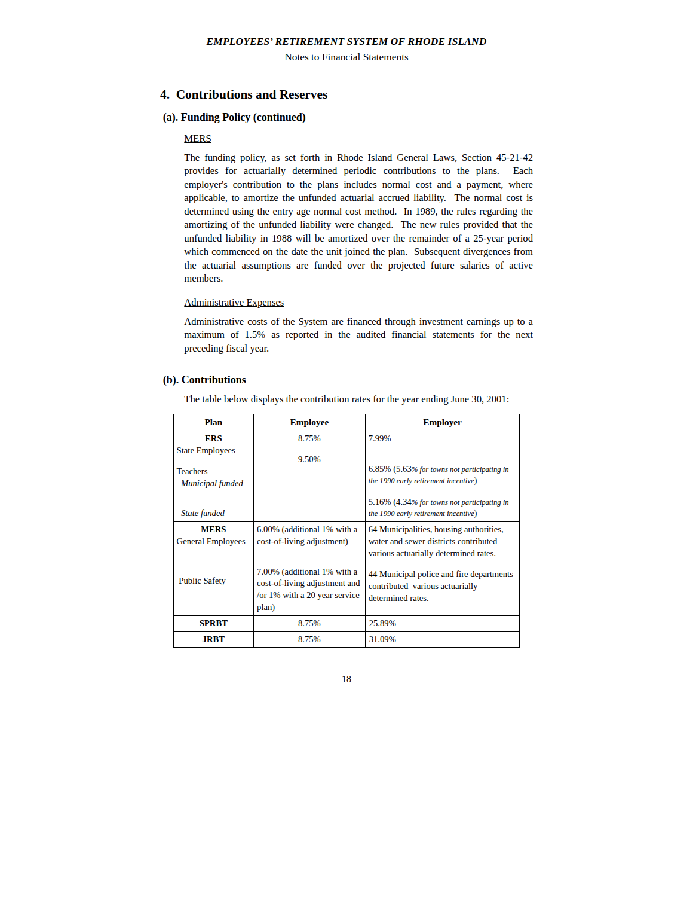EMPLOYEES’ RETIREMENT SYSTEM OF RHODE ISLAND
Notes to Financial Statements
4. Contributions and Reserves
(a). Funding Policy (continued)
MERS
The funding policy, as set forth in Rhode Island General Laws, Section 45-21-42 provides for actuarially determined periodic contributions to the plans. Each employer's contribution to the plans includes normal cost and a payment, where applicable, to amortize the unfunded actuarial accrued liability. The normal cost is determined using the entry age normal cost method. In 1989, the rules regarding the amortizing of the unfunded liability were changed. The new rules provided that the unfunded liability in 1988 will be amortized over the remainder of a 25-year period which commenced on the date the unit joined the plan. Subsequent divergences from the actuarial assumptions are funded over the projected future salaries of active members.
Administrative Expenses
Administrative costs of the System are financed through investment earnings up to a maximum of 1.5% as reported in the audited financial statements for the next preceding fiscal year.
(b). Contributions
The table below displays the contribution rates for the year ending June 30, 2001:
| Plan | Employee | Employer |
| --- | --- | --- |
| ERS State Employees Teachers Municipal funded State funded | 8.75% 9.50% | 7.99% 6.85% (5.63 % for towns not participating in the 1990 early retirement incentive ) 5.16% (4.34 % for towns not participating in the 1990 early retirement incentive ) |
| MERS General Employees Public Safety | 6.00% (additional 1% with a cost-of-living adjustment) 7.00% (additional 1% with a cost-of-living adjustment and /or 1% with a 20 year service plan) | 64 Municipalities, housing authorities, water and sewer districts contributed various actuarially determined rates. 44 Municipal police and fire departments contributed various actuarially determined rates. |
| SPRBT | 8.75% | 25.89% |
| JRBT | 8.75% | 31.09% |
18